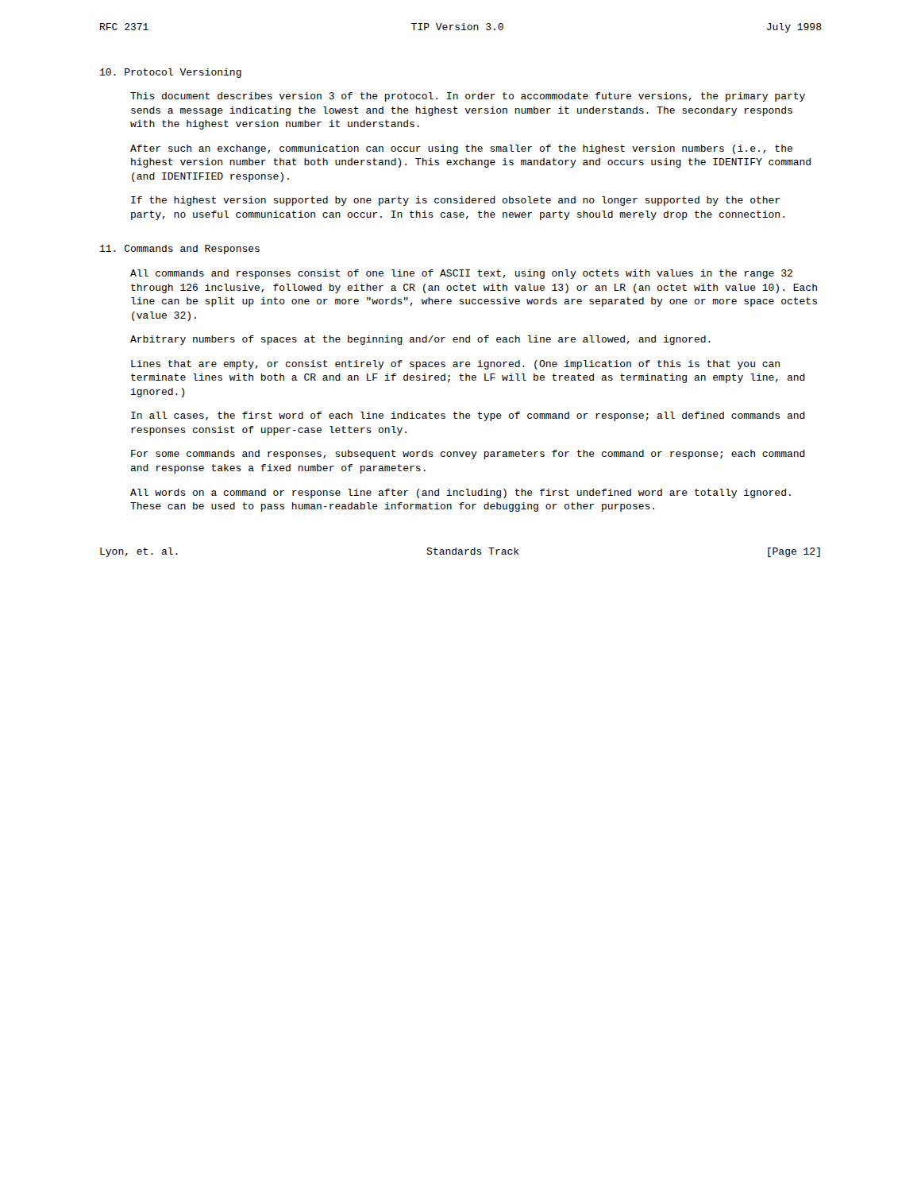RFC 2371 TIP Version 3.0 July 1998
10. Protocol Versioning
This document describes version 3 of the protocol. In order to accommodate future versions, the primary party sends a message indicating the lowest and the highest version number it understands. The secondary responds with the highest version number it understands.
After such an exchange, communication can occur using the smaller of the highest version numbers (i.e., the highest version number that both understand). This exchange is mandatory and occurs using the IDENTIFY command (and IDENTIFIED response).
If the highest version supported by one party is considered obsolete and no longer supported by the other party, no useful communication can occur. In this case, the newer party should merely drop the connection.
11. Commands and Responses
All commands and responses consist of one line of ASCII text, using only octets with values in the range 32 through 126 inclusive, followed by either a CR (an octet with value 13) or an LR (an octet with value 10). Each line can be split up into one or more "words", where successive words are separated by one or more space octets (value 32).
Arbitrary numbers of spaces at the beginning and/or end of each line are allowed, and ignored.
Lines that are empty, or consist entirely of spaces are ignored. (One implication of this is that you can terminate lines with both a CR and an LF if desired; the LF will be treated as terminating an empty line, and ignored.)
In all cases, the first word of each line indicates the type of command or response; all defined commands and responses consist of upper-case letters only.
For some commands and responses, subsequent words convey parameters for the command or response; each command and response takes a fixed number of parameters.
All words on a command or response line after (and including) the first undefined word are totally ignored. These can be used to pass human-readable information for debugging or other purposes.
Lyon, et. al. Standards Track [Page 12]